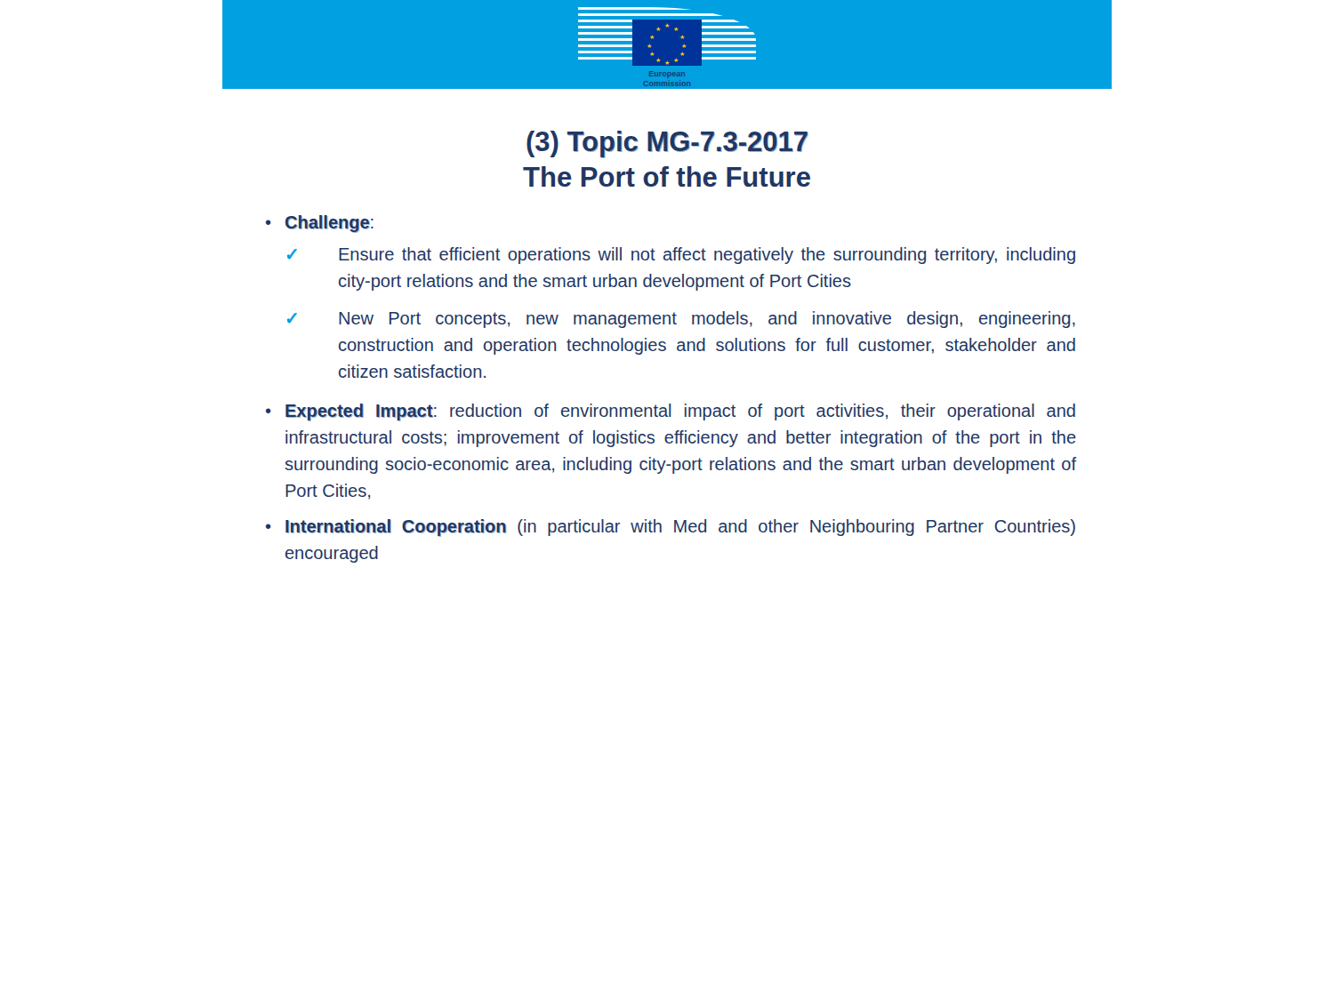★ ★ ★ ★ ★ ★ ★ ★ ★ ★ ★ ★
European
Commission
(3) Topic MG-7.3-2017
The Port of the Future
Challenge:
Ensure that efficient operations will not affect negatively the surrounding territory, including city-port relations and the smart urban development of Port Cities
New Port concepts, new management models, and innovative design, engineering, construction and operation technologies and solutions for full customer, stakeholder and citizen satisfaction.
Expected Impact: reduction of environmental impact of port activities, their operational and infrastructural costs; improvement of logistics efficiency and better integration of the port in the surrounding socio-economic area, including city-port relations and the smart urban development of Port Cities,
International Cooperation (in particular with Med and other Neighbouring Partner Countries) encouraged